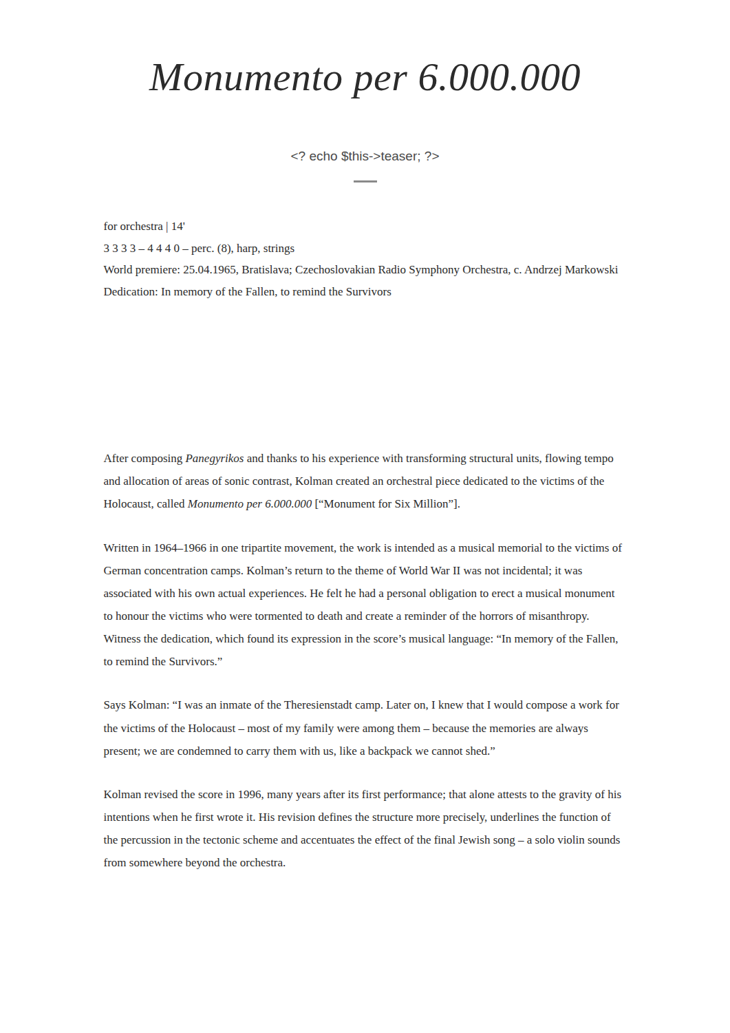Monumento per 6.000.000
<? echo $this->teaser; ?>
for orchestra | 14'
3 3 3 3 – 4 4 4 0 – perc. (8), harp, strings
World premiere: 25.04.1965, Bratislava; Czechoslovakian Radio Symphony Orchestra, c. Andrzej Markowski
Dedication: In memory of the Fallen, to remind the Survivors
After composing Panegyrikos and thanks to his experience with transforming structural units, flowing tempo and allocation of areas of sonic contrast, Kolman created an orchestral piece dedicated to the victims of the Holocaust, called Monumento per 6.000.000 [“Monument for Six Million”].
Written in 1964–1966 in one tripartite movement, the work is intended as a musical memorial to the victims of German concentration camps. Kolman’s return to the theme of World War II was not incidental; it was associated with his own actual experiences. He felt he had a personal obligation to erect a musical monument to honour the victims who were tormented to death and create a reminder of the horrors of misanthropy. Witness the dedication, which found its expression in the score’s musical language: “In memory of the Fallen, to remind the Survivors.”
Says Kolman: “I was an inmate of the Theresienstadt camp. Later on, I knew that I would compose a work for the victims of the Holocaust – most of my family were among them – because the memories are always present; we are condemned to carry them with us, like a backpack we cannot shed.”
Kolman revised the score in 1996, many years after its first performance; that alone attests to the gravity of his intentions when he first wrote it. His revision defines the structure more precisely, underlines the function of the percussion in the tectonic scheme and accentuates the effect of the final Jewish song – a solo violin sounds from somewhere beyond the orchestra.